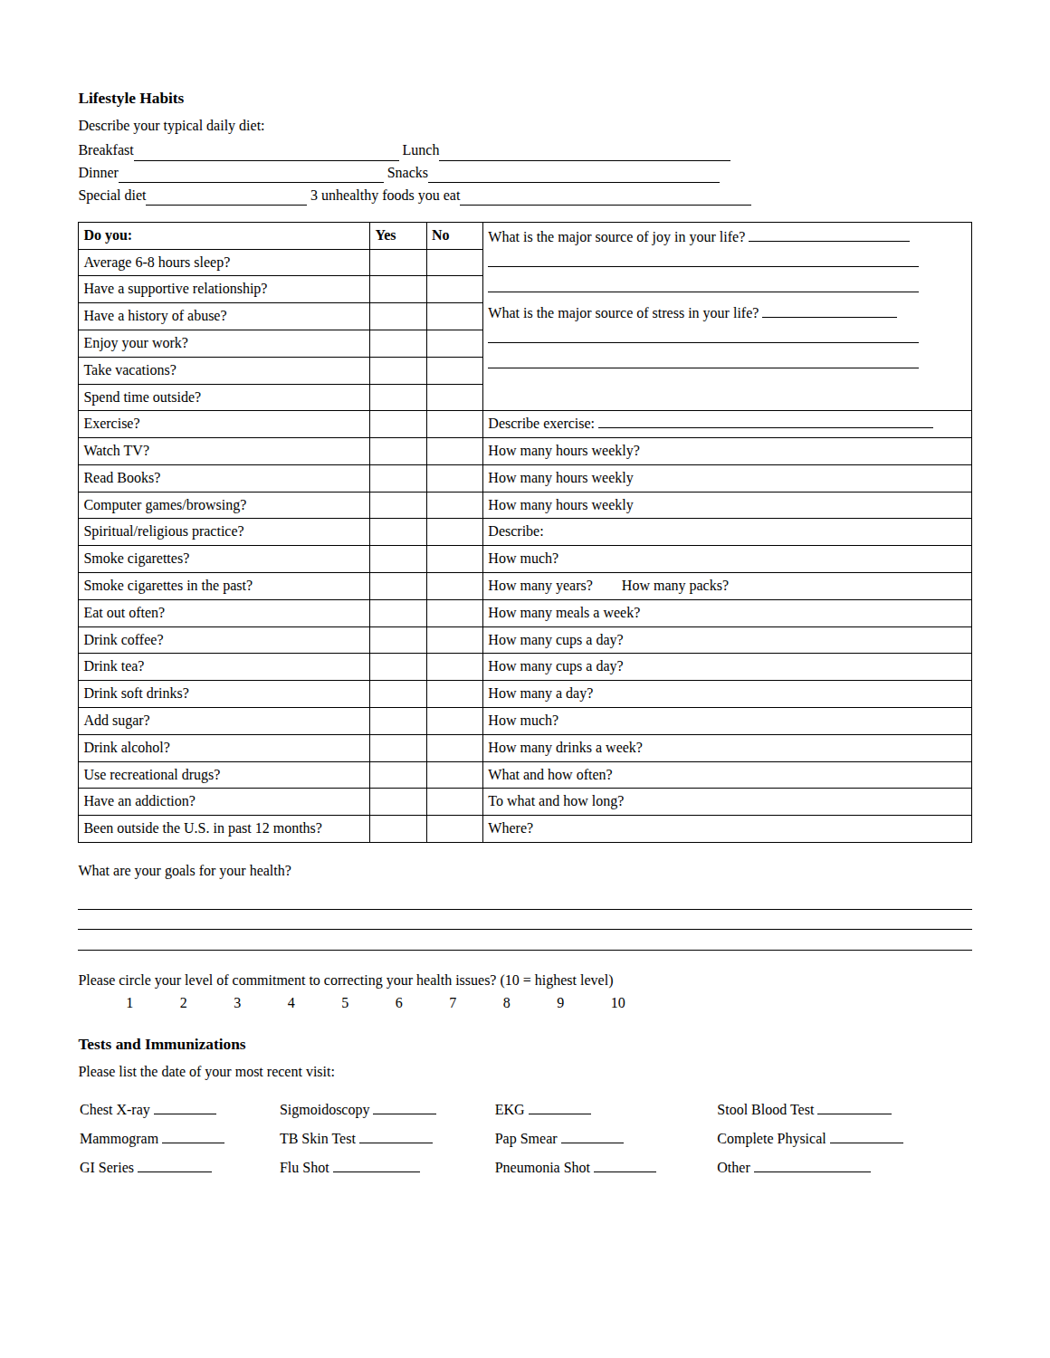Lifestyle Habits
Describe your typical daily diet:
Breakfast Lunch
Dinner Snacks
Special diet 3 unhealthy foods you eat
| Do you: | Yes | No | What is the major source of joy in your life? What is the major source of stress in your life? |
| Average 6-8 hours sleep? | | |
| Have a supportive relationship? | | |
| Have a history of abuse? | | |
| Enjoy your work? | | |
| Take vacations? | | |
| Spend time outside? | | |
| Exercise? | | | Describe exercise: |
| Watch TV? | | | How many hours weekly? |
| Read Books? | | | How many hours weekly |
| Computer games/browsing? | | | How many hours weekly |
| Spiritual/religious practice? | | | Describe: |
| Smoke cigarettes? | | | How much? |
| Smoke cigarettes in the past? | | | How many years? How many packs? |
| Eat out often? | | | How many meals a week? |
| Drink coffee? | | | How many cups a day? |
| Drink tea? | | | How many cups a day? |
| Drink soft drinks? | | | How many a day? |
| Add sugar? | | | How much? |
| Drink alcohol? | | | How many drinks a week? |
| Use recreational drugs? | | | What and how often? |
| Have an addiction? | | | To what and how long? |
| Been outside the U.S. in past 12 months? | | | Where? |
What are your goals for your health?
Please circle your level of commitment to correcting your health issues? (10 = highest level)
12345678910
Tests and Immunizations
Please list the date of your most recent visit:
| Chest X-ray | Sigmoidoscopy | EKG | Stool Blood Test |
| Mammogram | TB Skin Test | Pap Smear | Complete Physical |
| GI Series | Flu Shot | Pneumonia Shot | Other |